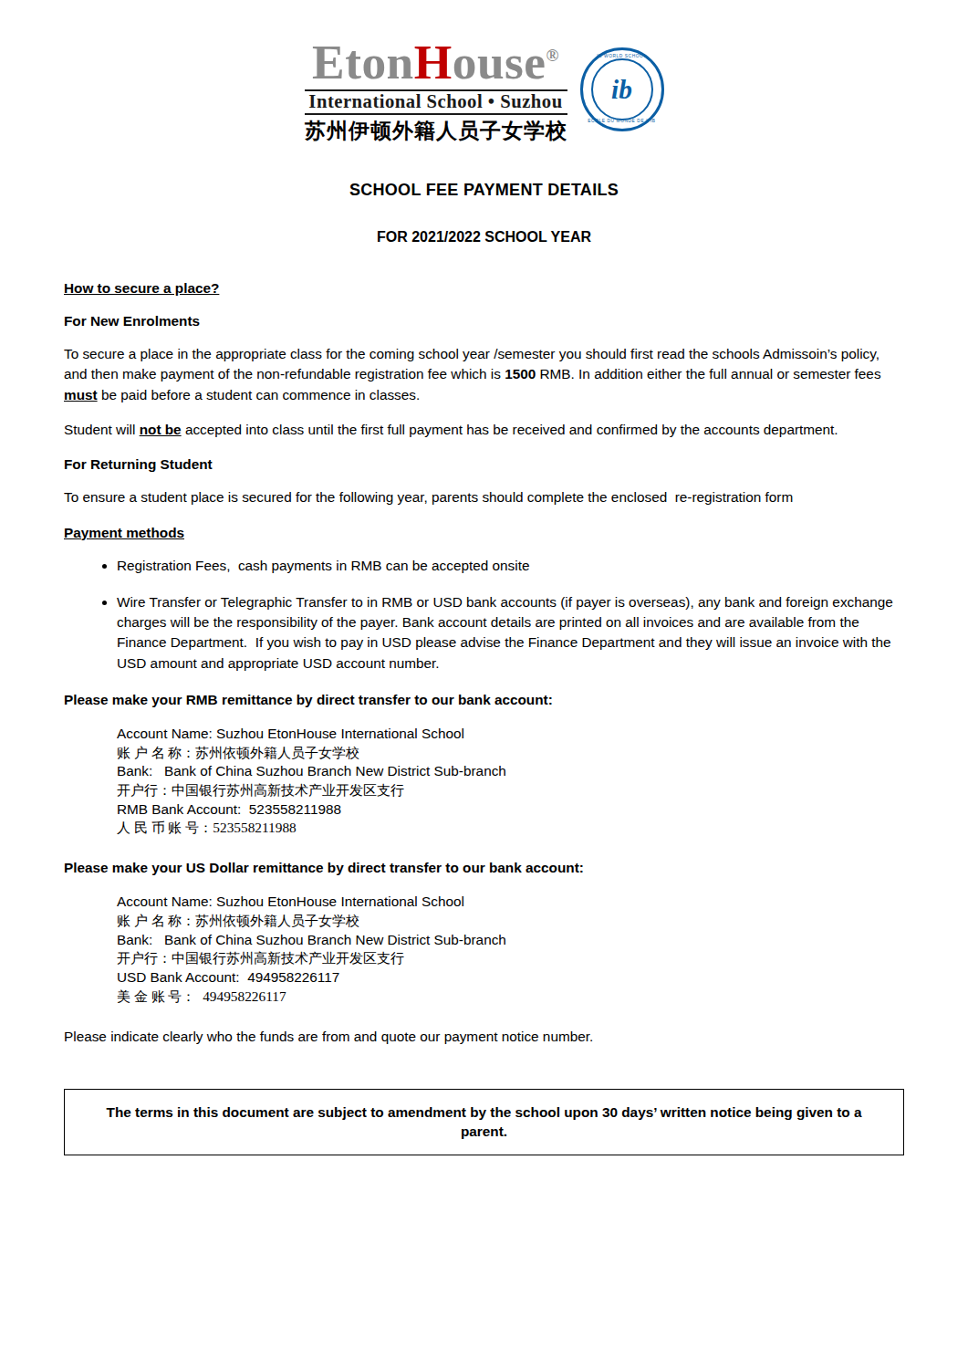Eton House®
International School • Suzhou
苏州伊顿外籍人员子女学校
IB WORLD SCHOOL
ib
ECOLE DU MONDE DE L'IB
SCHOOL FEE PAYMENT DETAILS
FOR 2021/2022 SCHOOL YEAR
How to secure a place?
For New Enrolments
To secure a place in the appropriate class for the coming school year /semester you should first read the schools Admissoin’s policy, and then make payment of the non-refundable registration fee which is 1500 RMB. In addition either the full annual or semester fees must be paid before a student can commence in classes.
Student will not be accepted into class until the first full payment has be received and confirmed by the accounts department.
For Returning Student
To ensure a student place is secured for the following year, parents should complete the enclosed re-registration form
Payment methods
Registration Fees, cash payments in RMB can be accepted onsite
Wire Transfer or Telegraphic Transfer to in RMB or USD bank accounts (if payer is overseas), any bank and foreign exchange charges will be the responsibility of the payer. Bank account details are printed on all invoices and are available from the Finance Department. If you wish to pay in USD please advise the Finance Department and they will issue an invoice with the USD amount and appropriate USD account number.
Please make your RMB remittance by direct transfer to our bank account:
Account Name: Suzhou EtonHouse International School
账 户 名 称：苏州依顿外籍人员子女学校
Bank: Bank of China Suzhou Branch New District Sub-branch
开户行：中国银行苏州高新技术产业开发区支行
RMB Bank Account: 523558211988
人 民 币 账 号：523558211988
Please make your US Dollar remittance by direct transfer to our bank account:
Account Name: Suzhou EtonHouse International School
账 户 名 称：苏州依顿外籍人员子女学校
Bank: Bank of China Suzhou Branch New District Sub-branch
开户行：中国银行苏州高新技术产业开发区支行
USD Bank Account: 494958226117
美 金 账 号： 494958226117
Please indicate clearly who the funds are from and quote our payment notice number.
The terms in this document are subject to amendment by the school upon 30 days’ written notice being given to a parent.